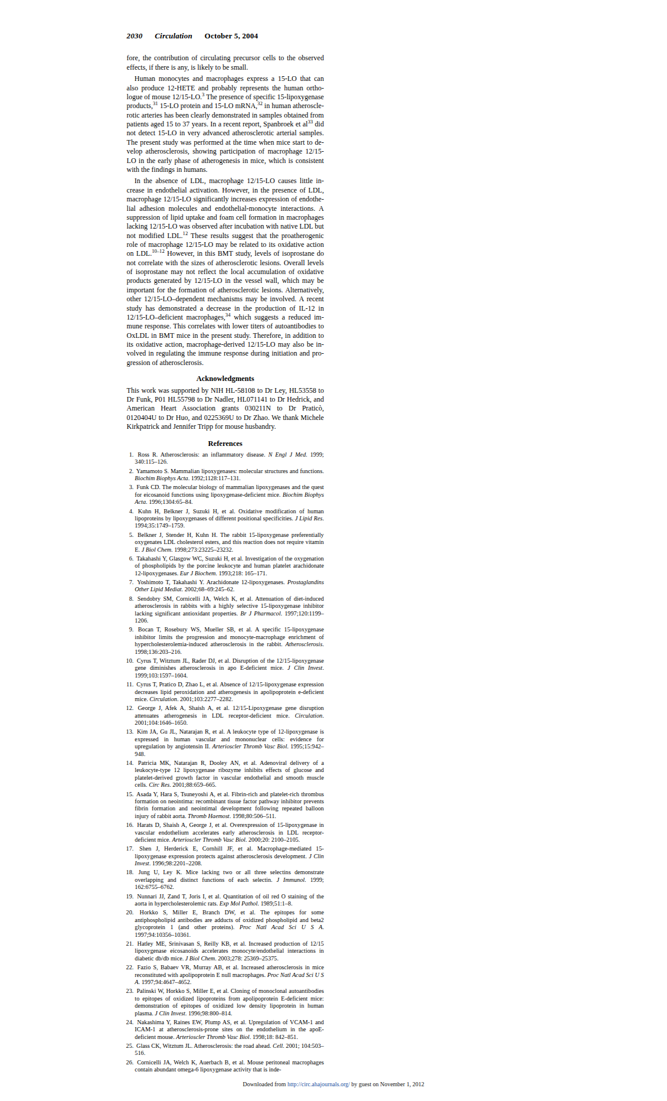2030 Circulation October 5, 2004
fore, the contribution of circulating precursor cells to the observed effects, if there is any, is likely to be small.
Human monocytes and macrophages express a 15-LO that can also produce 12-HETE and probably represents the human orthologue of mouse 12/15-LO.3 The presence of specific 15-lipoxygenase products,31 15-LO protein and 15-LO mRNA,32 in human atherosclerotic arteries has been clearly demonstrated in samples obtained from patients aged 15 to 37 years. In a recent report, Spanbroek et al33 did not detect 15-LO in very advanced atherosclerotic arterial samples. The present study was performed at the time when mice start to develop atherosclerosis, showing participation of macrophage 12/15-LO in the early phase of atherogenesis in mice, which is consistent with the findings in humans.
In the absence of LDL, macrophage 12/15-LO causes little increase in endothelial activation. However, in the presence of LDL, macrophage 12/15-LO significantly increases expression of endothelial adhesion molecules and endothelial-monocyte interactions. A suppression of lipid uptake and foam cell formation in macrophages lacking 12/15-LO was observed after incubation with native LDL but not modified LDL.12 These results suggest that the proatherogenic role of macrophage 12/15-LO may be related to its oxidative action on LDL.10–12 However, in this BMT study, levels of isoprostane do not correlate with the sizes of atherosclerotic lesions. Overall levels of isoprostane may not reflect the local accumulation of oxidative products generated by 12/15-LO in the vessel wall, which may be important for the formation of atherosclerotic lesions. Alternatively, other 12/15-LO–dependent mechanisms may be involved. A recent study has demonstrated a decrease in the production of IL-12 in 12/15-LO–deficient macrophages,34 which suggests a reduced immune response. This correlates with lower titers of autoantibodies to OxLDL in BMT mice in the present study. Therefore, in addition to its oxidative action, macrophage-derived 12/15-LO may also be involved in regulating the immune response during initiation and progression of atherosclerosis.
Acknowledgments
This work was supported by NIH HL-58108 to Dr Ley, HL53558 to Dr Funk, P01 HL55798 to Dr Nadler, HL071141 to Dr Hedrick, and American Heart Association grants 030211N to Dr Praticò, 0120404U to Dr Huo, and 0225369U to Dr Zhao. We thank Michele Kirkpatrick and Jennifer Tripp for mouse husbandry.
References
1. Ross R. Atherosclerosis: an inflammatory disease. N Engl J Med. 1999; 340:115–126.
2. Yamamoto S. Mammalian lipoxygenases: molecular structures and functions. Biochim Biophys Acta. 1992;1128:117–131.
3. Funk CD. The molecular biology of mammalian lipoxygenases and the quest for eicosanoid functions using lipoxygenase-deficient mice. Biochim Biophys Acta. 1996;1304:65–84.
4. Kuhn H, Belkner J, Suzuki H, et al. Oxidative modification of human lipoproteins by lipoxygenases of different positional specificities. J Lipid Res. 1994;35:1749–1759.
5. Belkner J, Stender H, Kuhn H. The rabbit 15-lipoxygenase preferentially oxygenates LDL cholesterol esters, and this reaction does not require vitamin E. J Biol Chem. 1998;273:23225–23232.
6. Takahashi Y, Glasgow WC, Suzuki H, et al. Investigation of the oxygenation of phospholipids by the porcine leukocyte and human platelet arachidonate 12-lipoxygenases. Eur J Biochem. 1993;218: 165–171.
7. Yoshimoto T, Takahashi Y. Arachidonate 12-lipoxygenases. Prostaglandins Other Lipid Mediat. 2002;68–69:245–62.
8. Sendobry SM, Cornicelli JA, Welch K, et al. Attenuation of diet-induced atherosclerosis in rabbits with a highly selective 15-lipoxygenase inhibitor lacking significant antioxidant properties. Br J Pharmacol. 1997;120:1199–1206.
9. Bocan T, Rosebury WS, Mueller SB, et al. A specific 15-lipoxygenase inhibitor limits the progression and monocyte-macrophage enrichment of hypercholesterolemia-induced atherosclerosis in the rabbit. Atherosclerosis. 1998;136:203–216.
10. Cyrus T, Witztum JL, Rader DJ, et al. Disruption of the 12/15-lipoxygenase gene diminishes atherosclerosis in apo E-deficient mice. J Clin Invest. 1999;103:1597–1604.
11. Cyrus T, Pratico D, Zhao L, et al. Absence of 12/15-lipoxygenase expression decreases lipid peroxidation and atherogenesis in apolipoprotein e-deficient mice. Circulation. 2001;103:2277–2282.
12. George J, Afek A, Shaish A, et al. 12/15-Lipoxygenase gene disruption attenuates atherogenesis in LDL receptor-deficient mice. Circulation. 2001;104:1646–1650.
13. Kim JA, Gu JL, Natarajan R, et al. A leukocyte type of 12-lipoxygenase is expressed in human vascular and mononuclear cells: evidence for upregulation by angiotensin II. Arterioscler Thromb Vasc Biol. 1995;15:942–948.
14. Patricia MK, Natarajan R, Dooley AN, et al. Adenoviral delivery of a leukocyte-type 12 lipoxygenase ribozyme inhibits effects of glucose and platelet-derived growth factor in vascular endothelial and smooth muscle cells. Circ Res. 2001;88:659–665.
15. Asada Y, Hara S, Tsuneyoshi A, et al. Fibrin-rich and platelet-rich thrombus formation on neointima: recombinant tissue factor pathway inhibitor prevents fibrin formation and neointimal development following repeated balloon injury of rabbit aorta. Thromb Haemost. 1998;80:506–511.
16. Harats D, Shaish A, George J, et al. Overexpression of 15-lipoxygenase in vascular endothelium accelerates early atherosclerosis in LDL receptor-deficient mice. Arterioscler Thromb Vasc Biol. 2000;20: 2100–2105.
17. Shen J, Herderick E, Cornhill JF, et al. Macrophage-mediated 15-lipoxygenase expression protects against atherosclerosis development. J Clin Invest. 1996;98:2201–2208.
18. Jung U, Ley K. Mice lacking two or all three selectins demonstrate overlapping and distinct functions of each selectin. J Immunol. 1999; 162:6755–6762.
19. Nunnari JJ, Zand T, Joris I, et al. Quantitation of oil red O staining of the aorta in hypercholesterolemic rats. Exp Mol Pathol. 1989;51:1–8.
20. Horkko S, Miller E, Branch DW, et al. The epitopes for some antiphospholipid antibodies are adducts of oxidized phospholipid and beta2 glycoprotein 1 (and other proteins). Proc Natl Acad Sci U S A. 1997;94:10356–10361.
21. Hatley ME, Srinivasan S, Reilly KB, et al. Increased production of 12/15 lipoxygenase eicosanoids accelerates monocyte/endothelial interactions in diabetic db/db mice. J Biol Chem. 2003;278: 25369–25375.
22. Fazio S, Babaev VR, Murray AB, et al. Increased atherosclerosis in mice reconstituted with apolipoprotein E null macrophages. Proc Natl Acad Sci U S A. 1997;94:4647–4652.
23. Palinski W, Horkko S, Miller E, et al. Cloning of monoclonal autoantibodies to epitopes of oxidized lipoproteins from apolipoprotein E-deficient mice: demonstration of epitopes of oxidized low density lipoprotein in human plasma. J Clin Invest. 1996;98:800–814.
24. Nakashima Y, Raines EW, Plump AS, et al. Upregulation of VCAM-1 and ICAM-1 at atherosclerosis-prone sites on the endothelium in the apoE-deficient mouse. Arterioscler Thromb Vasc Biol. 1998;18: 842–851.
25. Glass CK, Witztum JL. Atherosclerosis: the road ahead. Cell. 2001; 104:503–516.
26. Cornicelli JA, Welch K, Auerbach B, et al. Mouse peritoneal macrophages contain abundant omega-6 lipoxygenase activity that is inde-
Downloaded from http://circ.ahajournals.org/ by guest on November 1, 2012